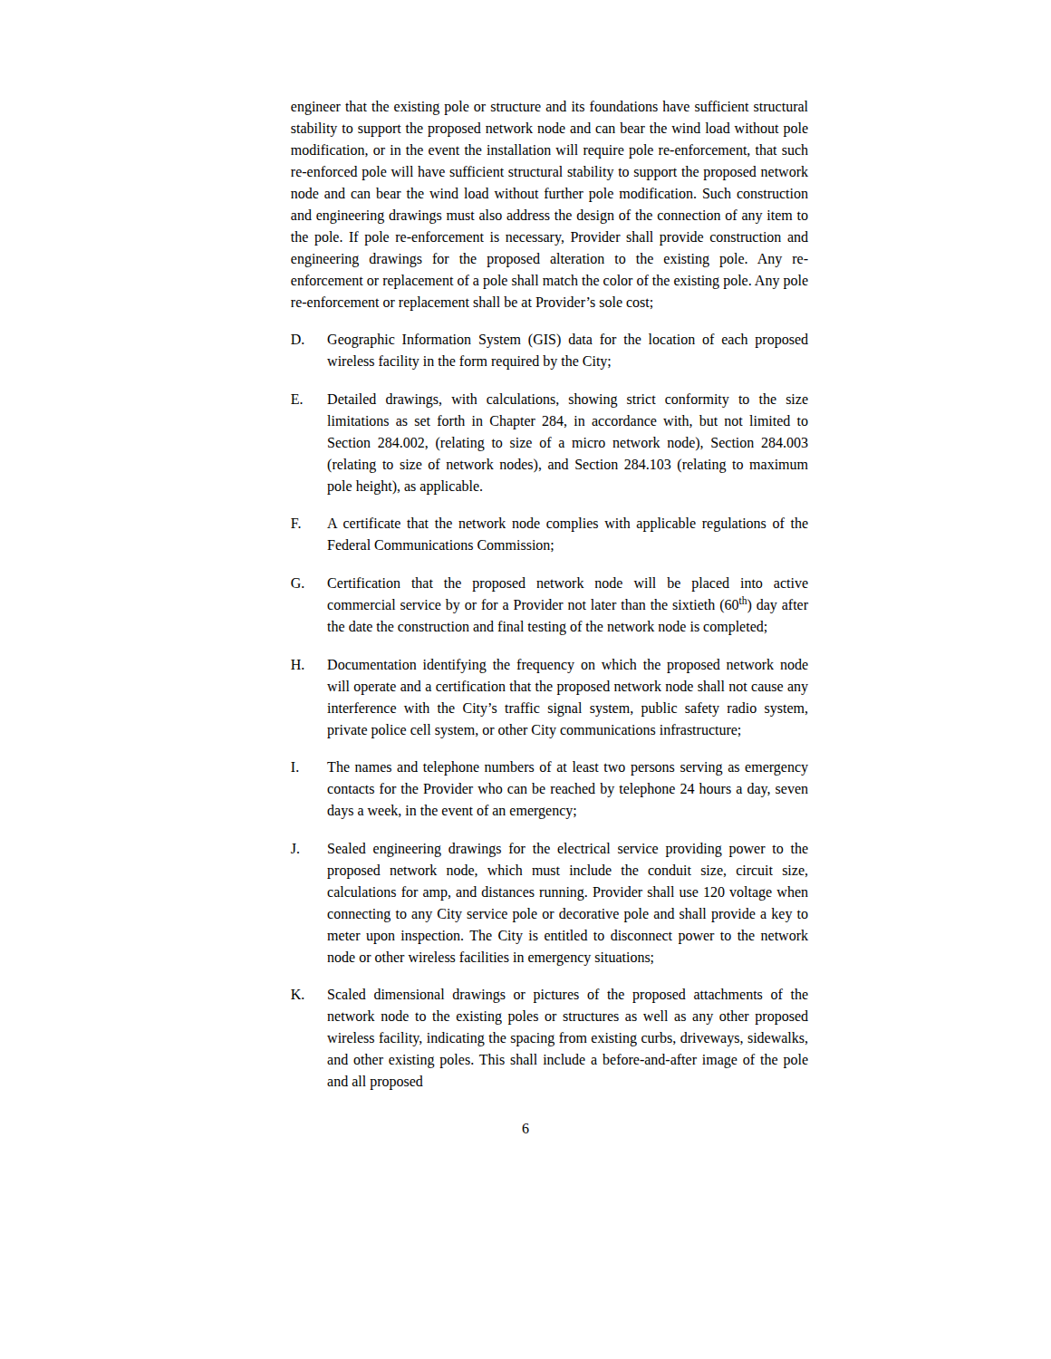engineer that the existing pole or structure and its foundations have sufficient structural stability to support the proposed network node and can bear the wind load without pole modification, or in the event the installation will require pole re-enforcement, that such re-enforced pole will have sufficient structural stability to support the proposed network node and can bear the wind load without further pole modification. Such construction and engineering drawings must also address the design of the connection of any item to the pole. If pole re-enforcement is necessary, Provider shall provide construction and engineering drawings for the proposed alteration to the existing pole. Any re-enforcement or replacement of a pole shall match the color of the existing pole. Any pole re-enforcement or replacement shall be at Provider’s sole cost;
D. Geographic Information System (GIS) data for the location of each proposed wireless facility in the form required by the City;
E. Detailed drawings, with calculations, showing strict conformity to the size limitations as set forth in Chapter 284, in accordance with, but not limited to Section 284.002, (relating to size of a micro network node), Section 284.003 (relating to size of network nodes), and Section 284.103 (relating to maximum pole height), as applicable.
F. A certificate that the network node complies with applicable regulations of the Federal Communications Commission;
G. Certification that the proposed network node will be placed into active commercial service by or for a Provider not later than the sixtieth (60th) day after the date the construction and final testing of the network node is completed;
H. Documentation identifying the frequency on which the proposed network node will operate and a certification that the proposed network node shall not cause any interference with the City’s traffic signal system, public safety radio system, private police cell system, or other City communications infrastructure;
I. The names and telephone numbers of at least two persons serving as emergency contacts for the Provider who can be reached by telephone 24 hours a day, seven days a week, in the event of an emergency;
J. Sealed engineering drawings for the electrical service providing power to the proposed network node, which must include the conduit size, circuit size, calculations for amp, and distances running. Provider shall use 120 voltage when connecting to any City service pole or decorative pole and shall provide a key to meter upon inspection. The City is entitled to disconnect power to the network node or other wireless facilities in emergency situations;
K. Scaled dimensional drawings or pictures of the proposed attachments of the network node to the existing poles or structures as well as any other proposed wireless facility, indicating the spacing from existing curbs, driveways, sidewalks, and other existing poles. This shall include a before-and-after image of the pole and all proposed
6